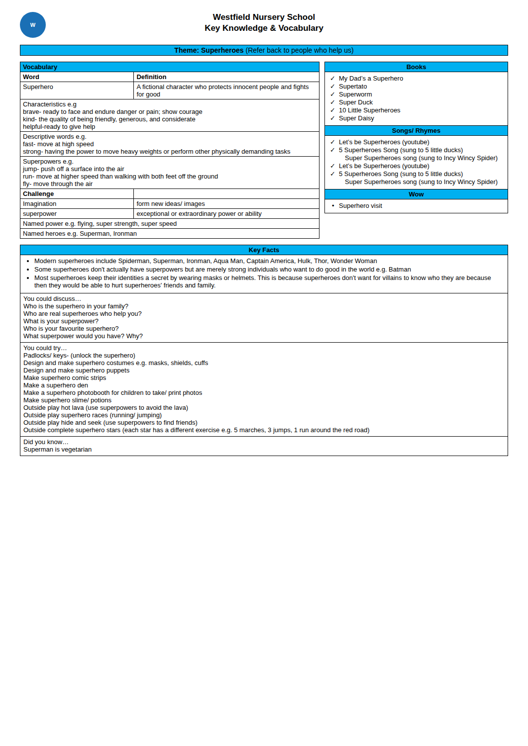W
Westfield Nursery School
Key Knowledge & Vocabulary
Theme: Superheroes (Refer back to people who help us)
| Vocabulary |
| --- |
| Word | Definition |
| Superhero | A fictional character who protects innocent people and fights for good |
| Characteristics e.g brave- ready to face and endure danger or pain; show courage kind- the quality of being friendly, generous, and considerate helpful-ready to give help |
| Descriptive words e.g. fast- move at high speed strong- having the power to move heavy weights or perform other physically demanding tasks |
| Superpowers e.g. jump- push off a surface into the air run- move at higher speed than walking with both feet off the ground fly- move through the air |
| Challenge | |
| Imagination | form new ideas/ images |
| superpower | exceptional or extraordinary power or ability |
| Named power e.g. flying, super strength, super speed |
| Named heroes e.g. Superman, Ironman |
Books
My Dad’s a Superhero
Supertato
Superworm
Super Duck
10 Little Superheroes
Super Daisy
Songs/ Rhymes
Let’s be Superheroes (youtube)
5 Superheroes Song (sung to 5 little ducks)
Super Superheroes song (sung to Incy Wincy Spider)
Let’s be Superheroes (youtube)
5 Superheroes Song (sung to 5 little ducks)
Super Superheroes song (sung to Incy Wincy Spider)
Wow
Superhero visit
Key Facts
Modern superheroes include Spiderman, Superman, Ironman, Aqua Man, Captain America, Hulk, Thor, Wonder Woman
Some superheroes don't actually have superpowers but are merely strong individuals who want to do good in the world e.g. Batman
Most superheroes keep their identities a secret by wearing masks or helmets. This is because superheroes don't want for villains to know who they are because then they would be able to hurt superheroes' friends and family.
You could discuss…
Who is the superhero in your family?
Who are real superheroes who help you?
What is your superpower?
Who is your favourite superhero?
What superpower would you have? Why?
You could try…
Padlocks/ keys- (unlock the superhero)
Design and make superhero costumes e.g. masks, shields, cuffs
Design and make superhero puppets
Make superhero comic strips
Make a superhero den
Make a superhero photobooth for children to take/ print photos
Make superhero slime/ potions
Outside play hot lava (use superpowers to avoid the lava)
Outside play superhero races (running/ jumping)
Outside play hide and seek (use superpowers to find friends)
Outside complete superhero stars (each star has a different exercise e.g. 5 marches, 3 jumps, 1 run around the red road)
Did you know…
Superman is vegetarian